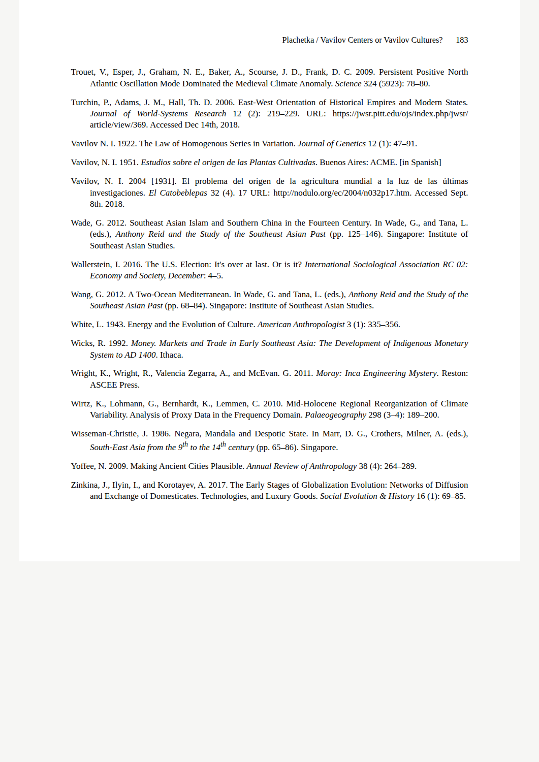Plachetka / Vavilov Centers or Vavilov Cultures?183
Trouet, V., Esper, J., Graham, N. E., Baker, A., Scourse, J. D., Frank, D. C. 2009. Persistent Positive North Atlantic Oscillation Mode Dominated the Medieval Climate Anomaly. Science 324 (5923): 78–80.
Turchin, P., Adams, J. M., Hall, Th. D. 2006. East-West Orientation of Historical Empires and Modern States. Journal of World-Systems Research 12 (2): 219–229. URL: https://jwsr.pitt.edu/ojs/index.php/jwsr/ article/view/369. Accessed Dec 14th, 2018.
Vavilov N. I. 1922. The Law of Homogenous Series in Variation. Journal of Genetics 12 (1): 47–91.
Vavilov, N. I. 1951. Estudios sobre el origen de las Plantas Cultivadas. Buenos Aires: ACME. [in Spanish]
Vavilov, N. I. 2004 [1931]. El problema del orígen de la agricultura mundial a la luz de las últimas investigaciones. El Catobeblepas 32 (4). 17 URL: http://nodulo.org/ec/2004/n032p17.htm. Accessed Sept. 8th. 2018.
Wade, G. 2012. Southeast Asian Islam and Southern China in the Fourteen Century. In Wade, G., and Tana, L. (eds.), Anthony Reid and the Study of the Southeast Asian Past (pp. 125–146). Singapore: Institute of Southeast Asian Studies.
Wallerstein, I. 2016. The U.S. Election: It's over at last. Or is it? International Sociological Association RC 02: Economy and Society, December: 4–5.
Wang, G. 2012. A Two-Ocean Mediterranean. In Wade, G. and Tana, L. (eds.), Anthony Reid and the Study of the Southeast Asian Past (pp. 68–84). Singapore: Institute of Southeast Asian Studies.
White, L. 1943. Energy and the Evolution of Culture. American Anthropologist 3 (1): 335–356.
Wicks, R. 1992. Money. Markets and Trade in Early Southeast Asia: The Development of Indigenous Monetary System to AD 1400. Ithaca.
Wright, K., Wright, R., Valencia Zegarra, A., and McEvan. G. 2011. Moray: Inca Engineering Mystery. Reston: ASCEE Press.
Wirtz, K., Lohmann, G., Bernhardt, K., Lemmen, C. 2010. Mid-Holocene Regional Reorganization of Climate Variability. Analysis of Proxy Data in the Frequency Domain. Palaeogeography 298 (3–4): 189–200.
Wisseman-Christie, J. 1986. Negara, Mandala and Despotic State. In Marr, D. G., Crothers, Milner, A. (eds.), South-East Asia from the 9th to the 14th century (pp. 65–86). Singapore.
Yoffee, N. 2009. Making Ancient Cities Plausible. Annual Review of Anthropology 38 (4): 264–289.
Zinkina, J., Ilyin, I., and Korotayev, A. 2017. The Early Stages of Globalization Evolution: Networks of Diffusion and Exchange of Domesticates. Technologies, and Luxury Goods. Social Evolution & History 16 (1): 69–85.